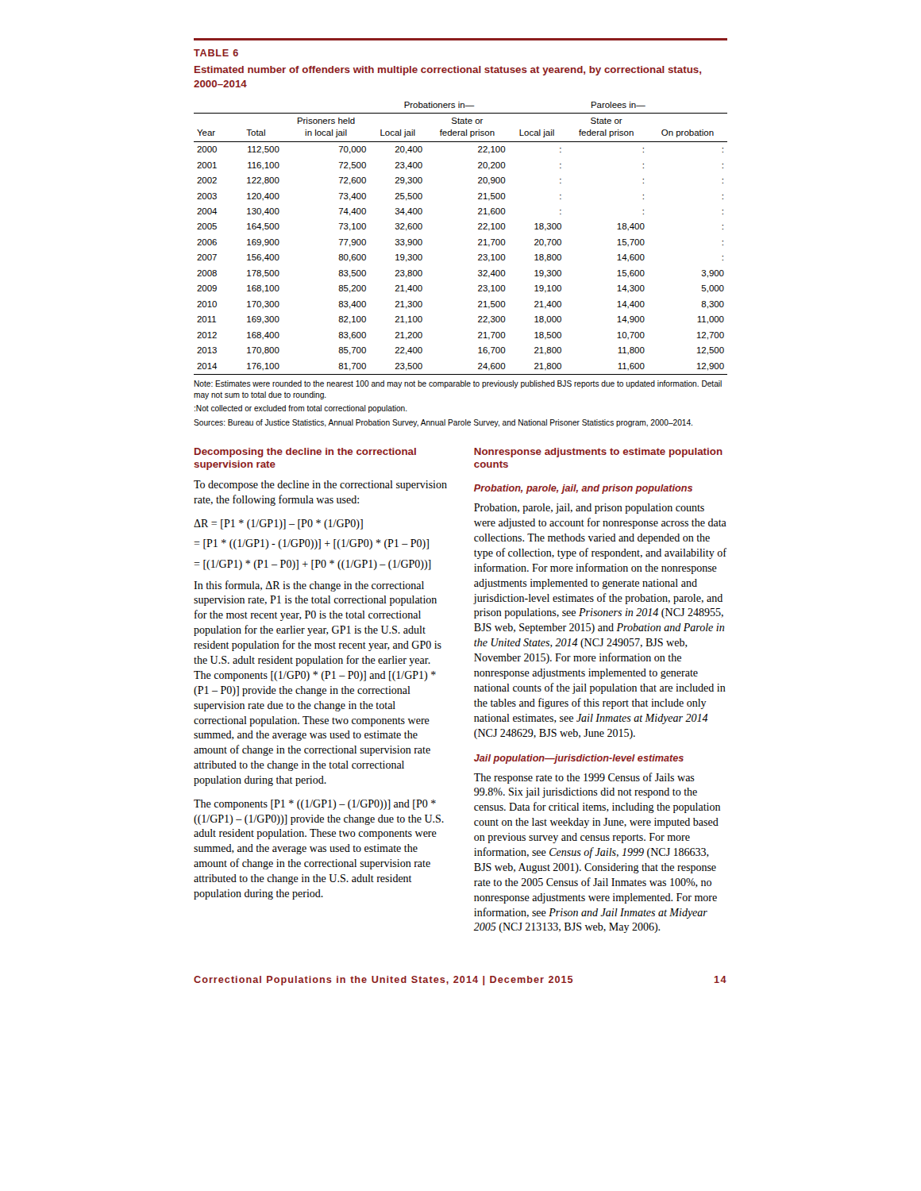Table 6
Estimated number of offenders with multiple correctional statuses at yearend, by correctional status, 2000–2014
| | | | Probationers in— | Parolees in— |
| --- | --- | --- | --- | --- |
| Year | Total | Prisoners held in local jail | Local jail | State or federal prison | Local jail | State or federal prison | On probation |
| 2000 | 112,500 | 70,000 | 20,400 | 22,100 | : | : | : |
| 2001 | 116,100 | 72,500 | 23,400 | 20,200 | : | : | : |
| 2002 | 122,800 | 72,600 | 29,300 | 20,900 | : | : | : |
| 2003 | 120,400 | 73,400 | 25,500 | 21,500 | : | : | : |
| 2004 | 130,400 | 74,400 | 34,400 | 21,600 | : | : | : |
| 2005 | 164,500 | 73,100 | 32,600 | 22,100 | 18,300 | 18,400 | : |
| 2006 | 169,900 | 77,900 | 33,900 | 21,700 | 20,700 | 15,700 | : |
| 2007 | 156,400 | 80,600 | 19,300 | 23,100 | 18,800 | 14,600 | : |
| 2008 | 178,500 | 83,500 | 23,800 | 32,400 | 19,300 | 15,600 | 3,900 |
| 2009 | 168,100 | 85,200 | 21,400 | 23,100 | 19,100 | 14,300 | 5,000 |
| 2010 | 170,300 | 83,400 | 21,300 | 21,500 | 21,400 | 14,400 | 8,300 |
| 2011 | 169,300 | 82,100 | 21,100 | 22,300 | 18,000 | 14,900 | 11,000 |
| 2012 | 168,400 | 83,600 | 21,200 | 21,700 | 18,500 | 10,700 | 12,700 |
| 2013 | 170,800 | 85,700 | 22,400 | 16,700 | 21,800 | 11,800 | 12,500 |
| 2014 | 176,100 | 81,700 | 23,500 | 24,600 | 21,800 | 11,600 | 12,900 |
Note: Estimates were rounded to the nearest 100 and may not be comparable to previously published BJS reports due to updated information. Detail may not sum to total due to rounding.
:Not collected or excluded from total correctional population.
Sources: Bureau of Justice Statistics, Annual Probation Survey, Annual Parole Survey, and National Prisoner Statistics program, 2000–2014.
Decomposing the decline in the correctional supervision rate
To decompose the decline in the correctional supervision rate, the following formula was used:
ΔR = [P1 * (1/GP1)] – [P0 * (1/GP0)]
= [P1 * ((1/GP1) - (1/GP0))] + [(1/GP0) * (P1 – P0)]
= [(1/GP1) * (P1 – P0)] + [P0 * ((1/GP1) – (1/GP0))]
In this formula, ΔR is the change in the correctional supervision rate, P1 is the total correctional population for the most recent year, P0 is the total correctional population for the earlier year, GP1 is the U.S. adult resident population for the most recent year, and GP0 is the U.S. adult resident population for the earlier year. The components [(1/GP0) * (P1 – P0)] and [(1/GP1) * (P1 – P0)] provide the change in the correctional supervision rate due to the change in the total correctional population. These two components were summed, and the average was used to estimate the amount of change in the correctional supervision rate attributed to the change in the total correctional population during that period.
The components [P1 * ((1/GP1) – (1/GP0))] and [P0 * ((1/GP1) – (1/GP0))] provide the change due to the U.S. adult resident population. These two components were summed, and the average was used to estimate the amount of change in the correctional supervision rate attributed to the change in the U.S. adult resident population during the period.
Nonresponse adjustments to estimate population counts
Probation, parole, jail, and prison populations
Probation, parole, jail, and prison population counts were adjusted to account for nonresponse across the data collections. The methods varied and depended on the type of collection, type of respondent, and availability of information. For more information on the nonresponse adjustments implemented to generate national and jurisdiction-level estimates of the probation, parole, and prison populations, see Prisoners in 2014 (NCJ 248955, BJS web, September 2015) and Probation and Parole in the United States, 2014 (NCJ 249057, BJS web, November 2015). For more information on the nonresponse adjustments implemented to generate national counts of the jail population that are included in the tables and figures of this report that include only national estimates, see Jail Inmates at Midyear 2014 (NCJ 248629, BJS web, June 2015).
Jail population—jurisdiction-level estimates
The response rate to the 1999 Census of Jails was 99.8%. Six jail jurisdictions did not respond to the census. Data for critical items, including the population count on the last weekday in June, were imputed based on previous survey and census reports. For more information, see Census of Jails, 1999 (NCJ 186633, BJS web, August 2001). Considering that the response rate to the 2005 Census of Jail Inmates was 100%, no nonresponse adjustments were implemented. For more information, see Prison and Jail Inmates at Midyear 2005 (NCJ 213133, BJS web, May 2006).
Correctional Populations in the United States, 2014 | December 2015
14